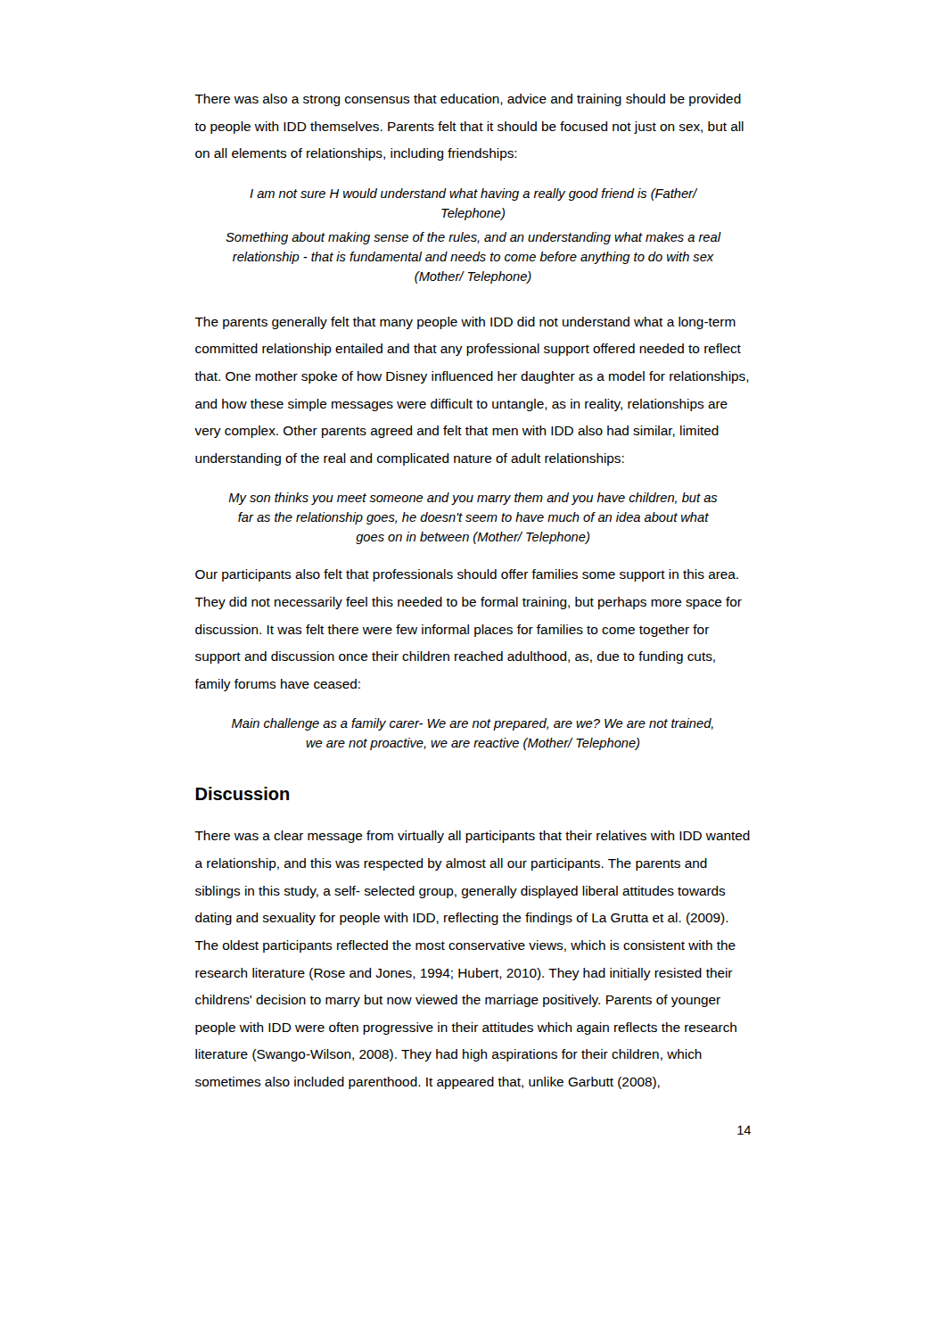There was also a strong consensus that education, advice and training should be provided to people with IDD themselves. Parents felt that it should be focused not just on sex, but all on all elements of relationships, including friendships:
I am not sure H would understand what having a really good friend is (Father/ Telephone)
Something about making sense of the rules, and an understanding what makes a real relationship - that is fundamental and needs to come before anything to do with sex (Mother/ Telephone)
The parents generally felt that many people with IDD did not understand what a long-term committed relationship entailed and that any professional support offered needed to reflect that. One mother spoke of how Disney influenced her daughter as a model for relationships, and how these simple messages were difficult to untangle, as in reality, relationships are very complex. Other parents agreed and felt that men with IDD also had similar, limited understanding of the real and complicated nature of adult relationships:
My son thinks you meet someone and you marry them and you have children, but as far as the relationship goes, he doesn't seem to have much of an idea about what goes on in between (Mother/ Telephone)
Our participants also felt that professionals should offer families some support in this area. They did not necessarily feel this needed to be formal training, but perhaps more space for discussion. It was felt there were few informal places for families to come together for support and discussion once their children reached adulthood, as, due to funding cuts, family forums have ceased:
Main challenge as a family carer- We are not prepared, are we? We are not trained, we are not proactive, we are reactive (Mother/ Telephone)
Discussion
There was a clear message from virtually all participants that their relatives with IDD wanted a relationship, and this was respected by almost all our participants. The parents and siblings in this study, a self- selected group, generally displayed liberal attitudes towards dating and sexuality for people with IDD, reflecting the findings of La Grutta et al. (2009). The oldest participants reflected the most conservative views, which is consistent with the research literature (Rose and Jones, 1994; Hubert, 2010). They had initially resisted their childrens' decision to marry but now viewed the marriage positively. Parents of younger people with IDD were often progressive in their attitudes which again reflects the research literature (Swango-Wilson, 2008). They had high aspirations for their children, which sometimes also included parenthood. It appeared that, unlike Garbutt (2008),
14